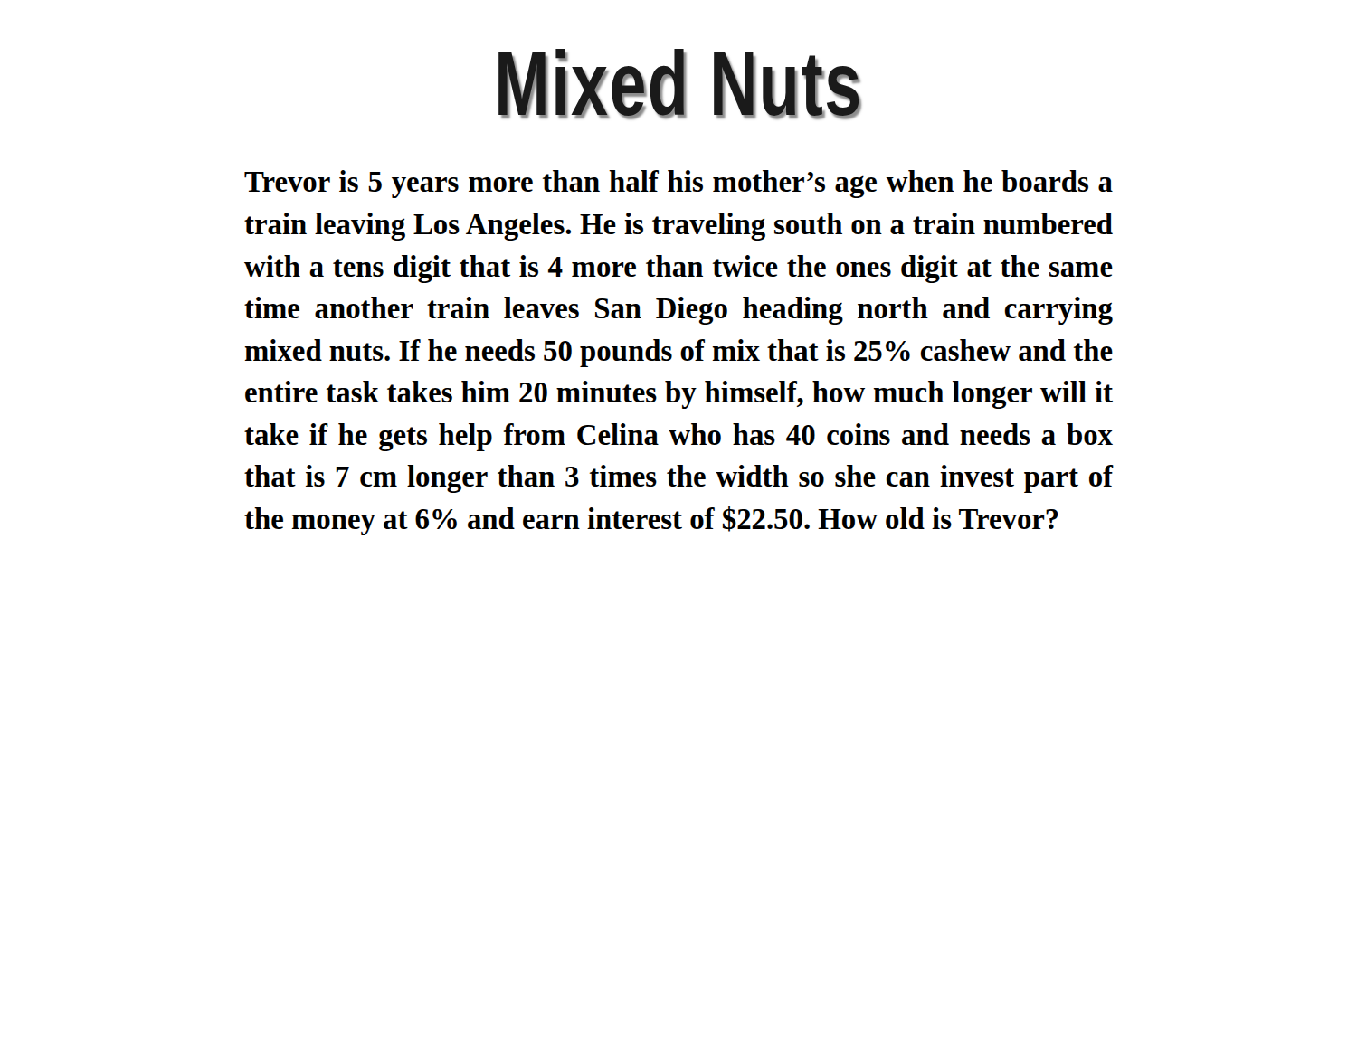Mixed Nuts
Trevor is 5 years more than half his mother’s age when he boards a train leaving Los Angeles. He is traveling south on a train numbered with a tens digit that is 4 more than twice the ones digit at the same time another train leaves San Diego heading north and carrying mixed nuts. If he needs 50 pounds of mix that is 25% cashew and the entire task takes him 20 minutes by himself, how much longer will it take if he gets help from Celina who has 40 coins and needs a box that is 7 cm longer than 3 times the width so she can invest part of the money at 6% and earn interest of $22.50. How old is Trevor?